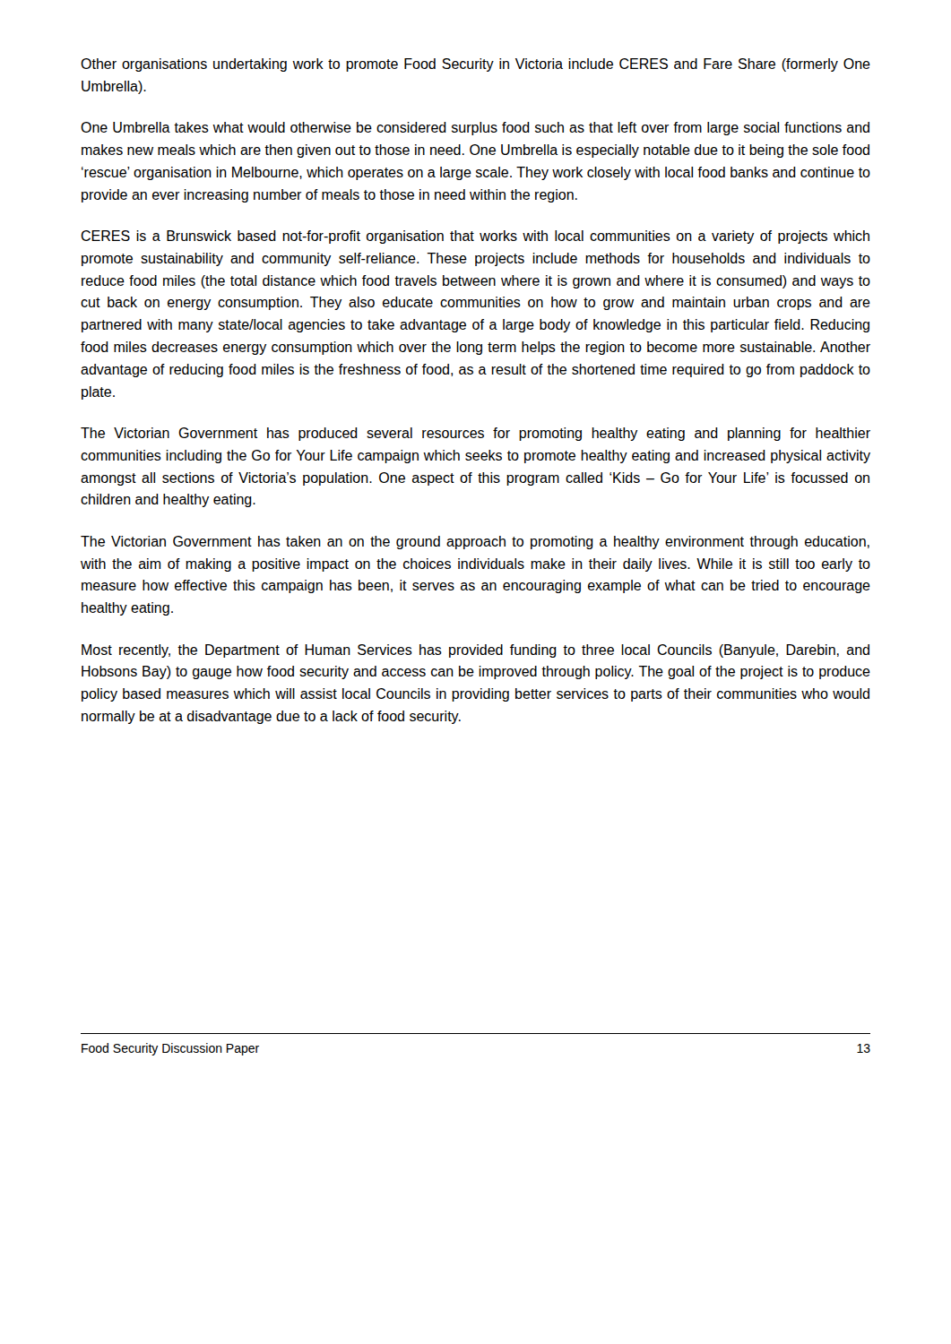Other organisations undertaking work to promote Food Security in Victoria include CERES and Fare Share (formerly One Umbrella).
One Umbrella takes what would otherwise be considered surplus food such as that left over from large social functions and makes new meals which are then given out to those in need. One Umbrella is especially notable due to it being the sole food ‘rescue’ organisation in Melbourne, which operates on a large scale. They work closely with local food banks and continue to provide an ever increasing number of meals to those in need within the region.
CERES is a Brunswick based not-for-profit organisation that works with local communities on a variety of projects which promote sustainability and community self-reliance. These projects include methods for households and individuals to reduce food miles (the total distance which food travels between where it is grown and where it is consumed) and ways to cut back on energy consumption. They also educate communities on how to grow and maintain urban crops and are partnered with many state/local agencies to take advantage of a large body of knowledge in this particular field. Reducing food miles decreases energy consumption which over the long term helps the region to become more sustainable. Another advantage of reducing food miles is the freshness of food, as a result of the shortened time required to go from paddock to plate.
The Victorian Government has produced several resources for promoting healthy eating and planning for healthier communities including the Go for Your Life campaign which seeks to promote healthy eating and increased physical activity amongst all sections of Victoria’s population. One aspect of this program called ‘Kids – Go for Your Life’ is focussed on children and healthy eating.
The Victorian Government has taken an on the ground approach to promoting a healthy environment through education, with the aim of making a positive impact on the choices individuals make in their daily lives. While it is still too early to measure how effective this campaign has been, it serves as an encouraging example of what can be tried to encourage healthy eating.
Most recently, the Department of Human Services has provided funding to three local Councils (Banyule, Darebin, and Hobsons Bay) to gauge how food security and access can be improved through policy. The goal of the project is to produce policy based measures which will assist local Councils in providing better services to parts of their communities who would normally be at a disadvantage due to a lack of food security.
Food Security Discussion Paper 13